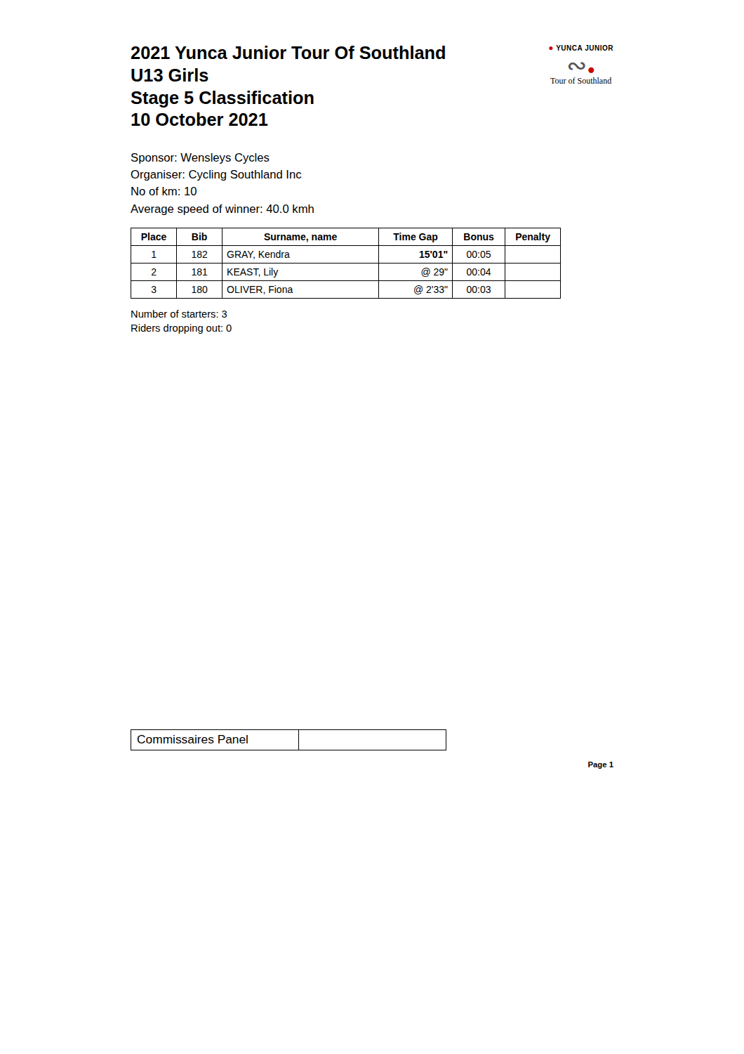2021 Yunca Junior Tour Of Southland U13 Girls
Stage 5 Classification
10 October 2021
● YUNCA JUNIOR
∾●
Tour of Southland
Sponsor: Wensleys Cycles
Organiser: Cycling Southland Inc
No of km: 10
Average speed of winner: 40.0 kmh
| Place | Bib | Surname, name | Time Gap | Bonus | Penalty |
| --- | --- | --- | --- | --- | --- |
| 1 | 182 | GRAY, Kendra | 15'01" | 00:05 | |
| 2 | 181 | KEAST, Lily | @ 29" | 00:04 | |
| 3 | 180 | OLIVER, Fiona | @ 2'33" | 00:03 | |
Number of starters: 3
Riders dropping out: 0
Commissaires Panel
Page 1